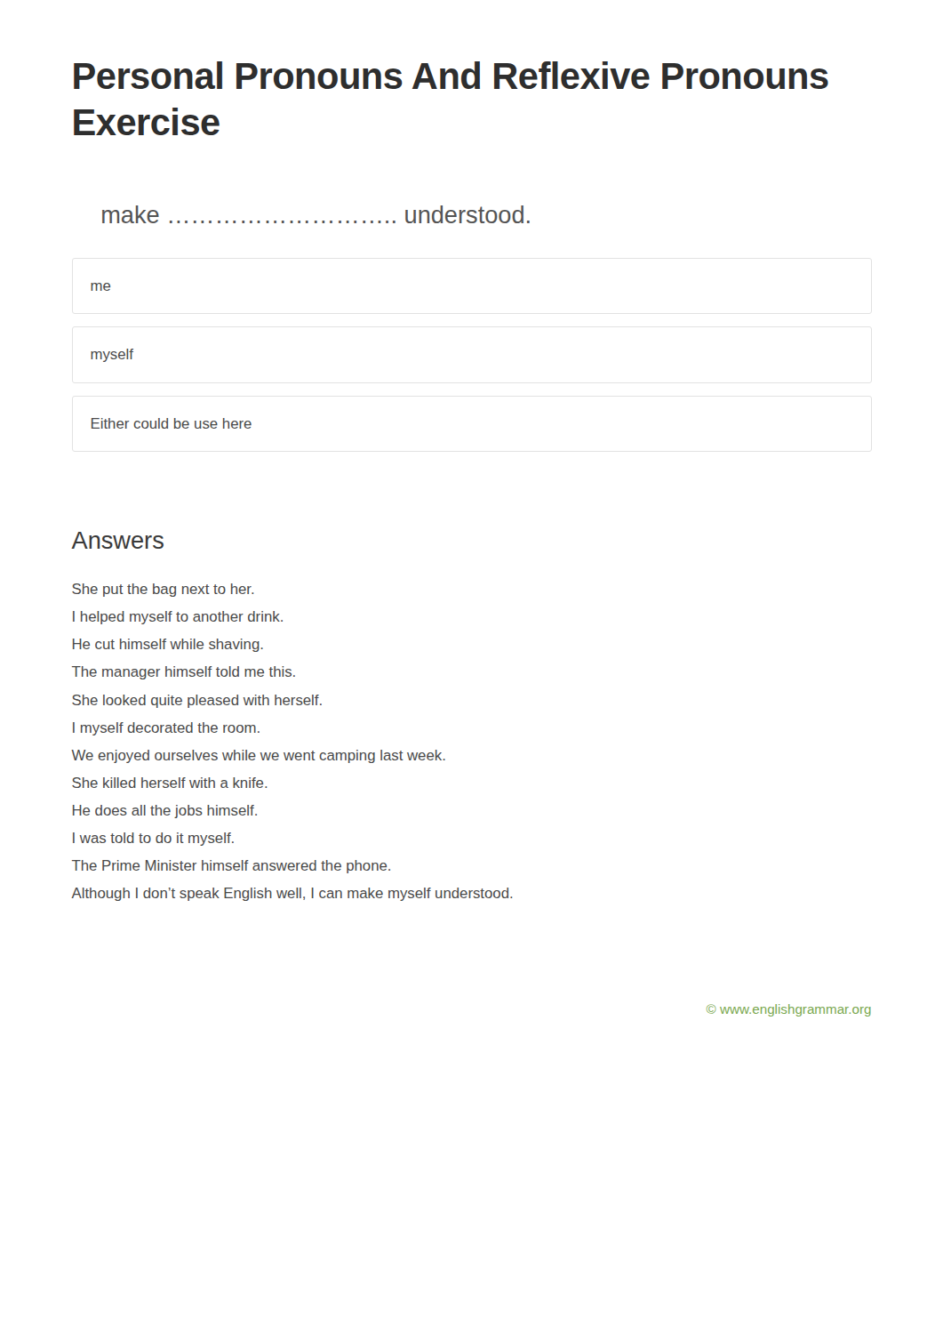Personal Pronouns And Reflexive Pronouns Exercise
make ……………………….. understood.
me
myself
Either could be use here
Answers
She put the bag next to her.
I helped myself to another drink.
He cut himself while shaving.
The manager himself told me this.
She looked quite pleased with herself.
I myself decorated the room.
We enjoyed ourselves while we went camping last week.
She killed herself with a knife.
He does all the jobs himself.
I was told to do it myself.
The Prime Minister himself answered the phone.
Although I don’t speak English well, I can make myself understood.
© www.englishgrammar.org